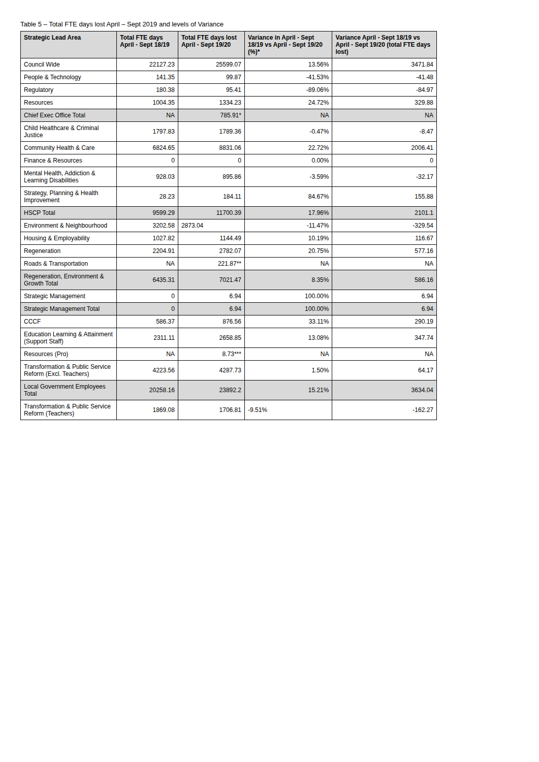Table 5 – Total FTE days lost April – Sept 2019 and levels of Variance
| Strategic Lead Area | Total FTE days April - Sept 18/19 | Total FTE days lost April - Sept 19/20 | Variance in April - Sept 18/19 vs April - Sept 19/20 (%)* | Variance April - Sept 18/19 vs April - Sept 19/20 (total FTE days lost) |
| --- | --- | --- | --- | --- |
| Council Wide | 22127.23 | 25599.07 | 13.56% | 3471.84 |
| People & Technology | 141.35 | 99.87 | -41.53% | -41.48 |
| Regulatory | 180.38 | 95.41 | -89.06% | -84.97 |
| Resources | 1004.35 | 1334.23 | 24.72% | 329.88 |
| Chief Exec Office Total | NA | 785.91* | NA | NA |
| Child Healthcare & Criminal Justice | 1797.83 | 1789.36 | -0.47% | -8.47 |
| Community Health & Care | 6824.65 | 8831.06 | 22.72% | 2006.41 |
| Finance & Resources | 0 | 0 | 0.00% | 0 |
| Mental Health, Addiction & Learning Disabilities | 928.03 | 895.86 | -3.59% | -32.17 |
| Strategy, Planning & Health Improvement | 28.23 | 184.11 | 84.67% | 155.88 |
| HSCP Total | 9599.29 | 11700.39 | 17.96% | 2101.1 |
| Environment & Neighbourhood | 3202.58 | 2873.04 | -11.47% | -329.54 |
| Housing & Employability | 1027.82 | 1144.49 | 10.19% | 116.67 |
| Regeneration | 2204.91 | 2782.07 | 20.75% | 577.16 |
| Roads & Transportation | NA | 221.87** | NA | NA |
| Regeneration, Environment & Growth Total | 6435.31 | 7021.47 | 8.35% | 586.16 |
| Strategic Management | 0 | 6.94 | 100.00% | 6.94 |
| Strategic Management Total | 0 | 6.94 | 100.00% | 6.94 |
| CCCF | 586.37 | 876.56 | 33.11% | 290.19 |
| Education Learning & Attainment (Support Staff) | 2311.11 | 2658.85 | 13.08% | 347.74 |
| Resources (Pro) | NA | 8.73*** | NA | NA |
| Transformation & Public Service Reform (Excl. Teachers) | 4223.56 | 4287.73 | 1.50% | 64.17 |
| Local Government Employees Total | 20258.16 | 23892.2 | 15.21% | 3634.04 |
| Transformation & Public Service Reform (Teachers) | 1869.08 | 1706.81 | -9.51% | -162.27 |